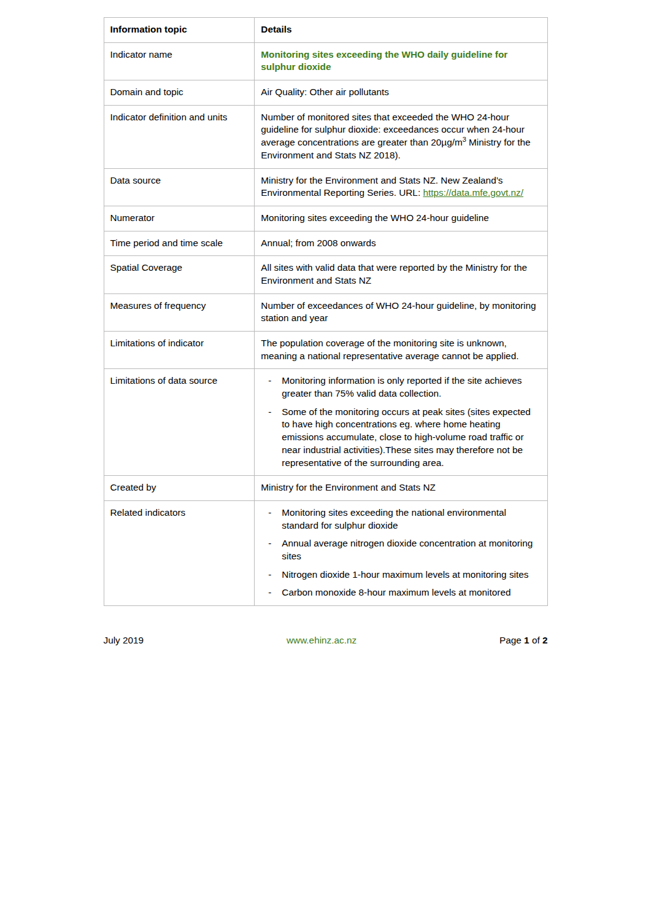| Information topic | Details |
| --- | --- |
| Indicator name | Monitoring sites exceeding the WHO daily guideline for sulphur dioxide |
| Domain and topic | Air Quality: Other air pollutants |
| Indicator definition and units | Number of monitored sites that exceeded the WHO 24-hour guideline for sulphur dioxide: exceedances occur when 24-hour average concentrations are greater than 20µg/m 3 Ministry for the Environment and Stats NZ 2018). |
| Data source | Ministry for the Environment and Stats NZ. New Zealand’s Environmental Reporting Series. URL: https://data.mfe.govt.nz/ |
| Numerator | Monitoring sites exceeding the WHO 24-hour guideline |
| Time period and time scale | Annual; from 2008 onwards |
| Spatial Coverage | All sites with valid data that were reported by the Ministry for the Environment and Stats NZ |
| Measures of frequency | Number of exceedances of WHO 24-hour guideline, by monitoring station and year |
| Limitations of indicator | The population coverage of the monitoring site is unknown, meaning a national representative average cannot be applied. |
| Limitations of data source | Monitoring information is only reported if the site achieves greater than 75% valid data collection. Some of the monitoring occurs at peak sites (sites expected to have high concentrations eg. where home heating emissions accumulate, close to high-volume road traffic or near industrial activities).These sites may therefore not be representative of the surrounding area. |
| Created by | Ministry for the Environment and Stats NZ |
| Related indicators | Monitoring sites exceeding the national environmental standard for sulphur dioxide Annual average nitrogen dioxide concentration at monitoring sites Nitrogen dioxide 1-hour maximum levels at monitoring sites Carbon monoxide 8-hour maximum levels at monitored |
July 2019
www.ehinz.ac.nz
Page 1 of 2